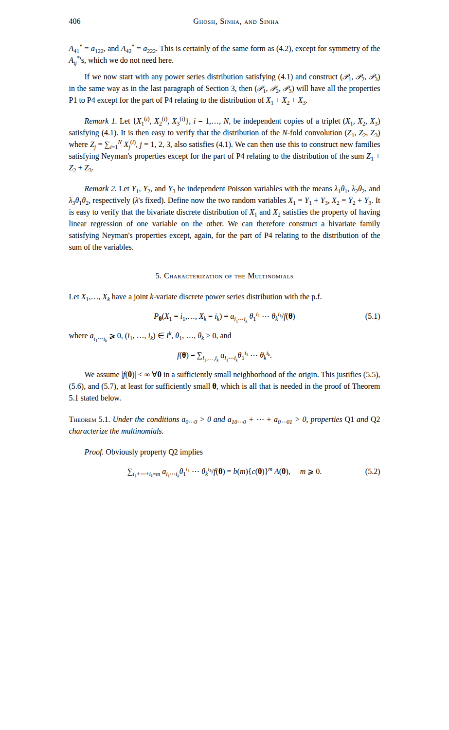406 Ghosh, Sinha, and Sinha
A41* = a122, and A42* = a222. This is certainly of the same form as (4.2), except for symmetry of the Aij*'s, which we do not need here.
If we now start with any power series distribution satisfying (4.1) and construct (𝒫1, 𝒫2, 𝒫3) in the same way as in the last paragraph of Section 3, then (𝒫1, 𝒫2, 𝒫3) will have all the properties P1 to P4 except for the part of P4 relating to the distribution of X1 + X2 + X3.
Remark 1. Let {X1(i), X2(i), X3(i)}, i = 1,…, N, be independent copies of a triplet (X1, X2, X3) satisfying (4.1). It is then easy to verify that the distribution of the N-fold convolution (Z1, Z2, Z3) where Zj = ∑i=1N Xj(i), j = 1, 2, 3, also satisfies (4.1). We can then use this to construct new families satisfying Neyman's properties except for the part of P4 relating to the distribution of the sum Z1 + Z2 + Z3.
Remark 2. Let Y1, Y2, and Y3 be independent Poisson variables with the means λ1θ1, λ2θ2, and λ3θ1θ2, respectively (λ's fixed). Define now the two random variables X1 = Y1 + Y3, X2 = Y2 + Y3. It is easy to verify that the bivariate discrete distribution of X1 and X2 satisfies the property of having linear regression of one variable on the other. We can therefore construct a bivariate family satisfying Neyman's properties except, again, for the part of P4 relating to the distribution of the sum of the variables.
5. Characterization of the Multinomials
Let X1,…, Xk have a joint k-variate discrete power series distribution with the p.f.
Pθ(X1 = i1,…, Xk = ik) = ai1⋯ik θ1i1 ⋯ θkik/f(θ) (5.1)
where ai1⋯ik ⩾ 0, (i1, …, ik) ∈ Ik, θ1, …, θk > 0, and
f(θ) = ∑i1,…,ik ai1⋯ikθ1i1 ⋯ θkik.
We assume |f(θ)| < ∞ ∀θ in a sufficiently small neighborhood of the origin. This justifies (5.5), (5.6), and (5.7), at least for sufficiently small θ, which is all that is needed in the proof of Theorem 5.1 stated below.
Theorem 5.1. Under the conditions a0⋯0 > 0 and a10⋯0 + ⋯ + a0⋯01 > 0, properties Q1 and Q2 characterize the multinomials.
Proof. Obviously property Q2 implies
∑i1+⋯+ik=m ai1⋯ikθ1i1 ⋯ θkik/f(θ) = b(m){c(θ)}m A(θ), m ⩾ 0. (5.2)